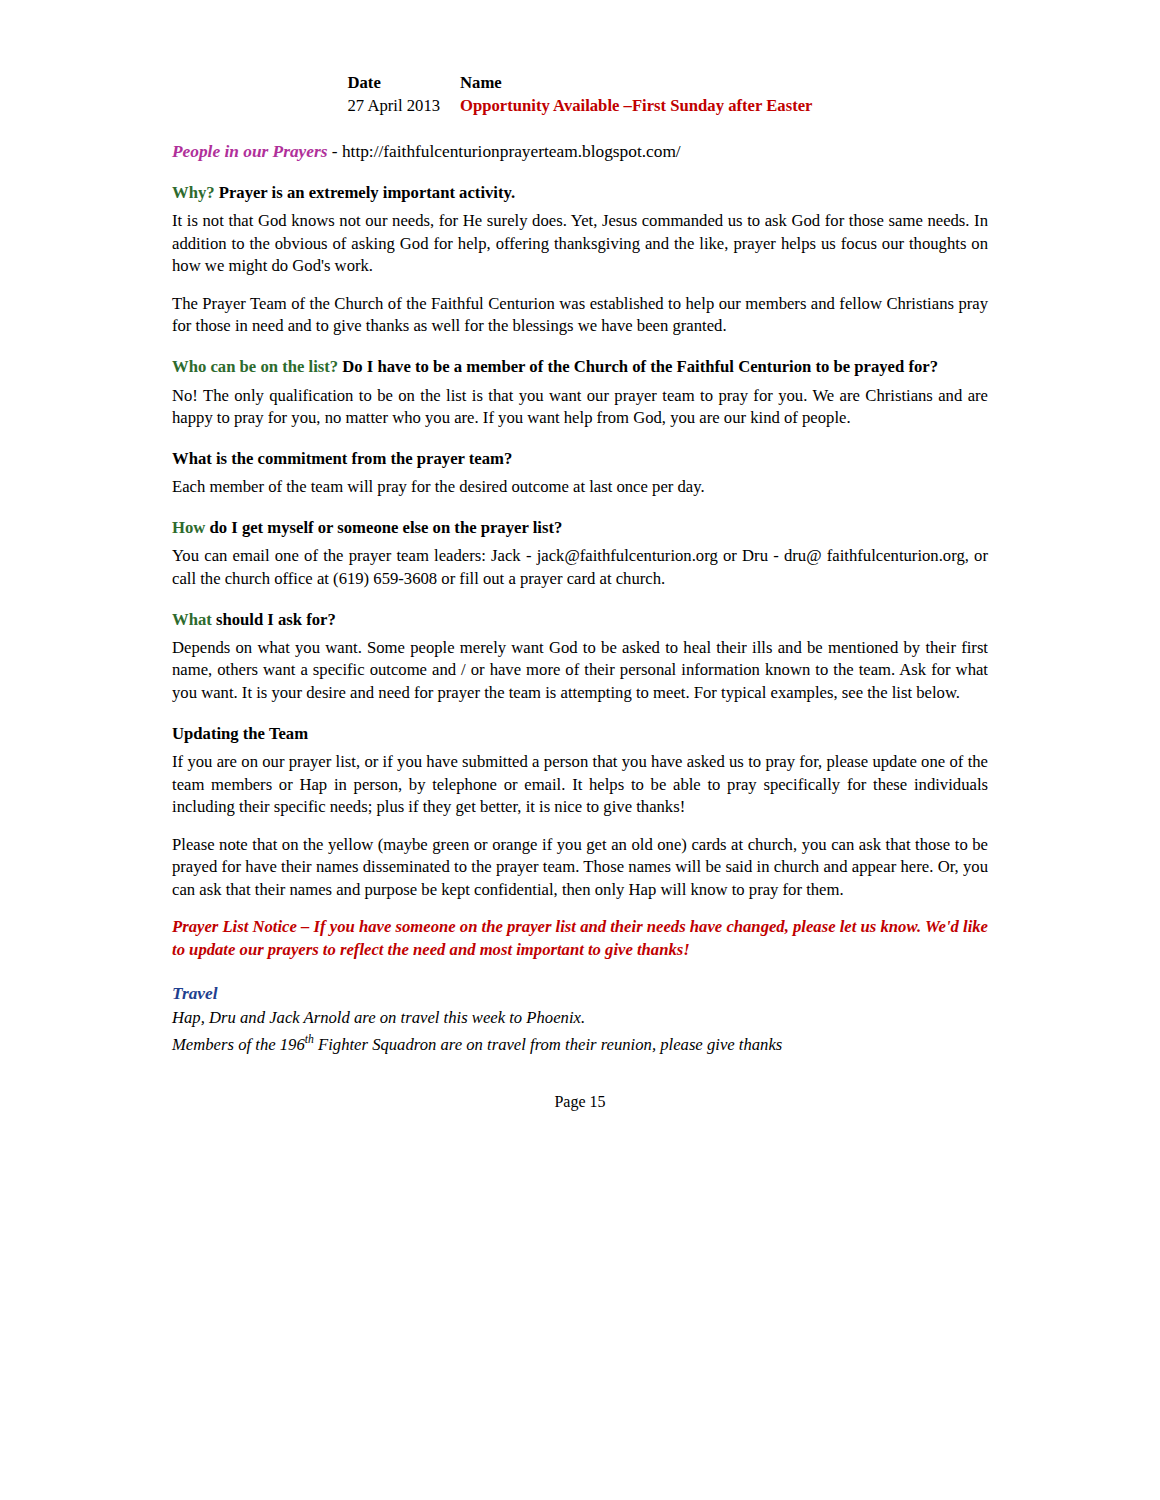| Date | Name |
| --- | --- |
| 27 April 2013 | Opportunity Available –First Sunday after Easter |
People in our Prayers - http://faithfulcenturionprayerteam.blogspot.com/
Why? Prayer is an extremely important activity.
It is not that God knows not our needs, for He surely does. Yet, Jesus commanded us to ask God for those same needs. In addition to the obvious of asking God for help, offering thanksgiving and the like, prayer helps us focus our thoughts on how we might do God's work.
The Prayer Team of the Church of the Faithful Centurion was established to help our members and fellow Christians pray for those in need and to give thanks as well for the blessings we have been granted.
Who can be on the list? Do I have to be a member of the Church of the Faithful Centurion to be prayed for?
No! The only qualification to be on the list is that you want our prayer team to pray for you. We are Christians and are happy to pray for you, no matter who you are. If you want help from God, you are our kind of people.
What is the commitment from the prayer team?
Each member of the team will pray for the desired outcome at last once per day.
How do I get myself or someone else on the prayer list?
You can email one of the prayer team leaders: Jack - jack@faithfulcenturion.org or Dru - dru@ faithfulcenturion.org, or call the church office at (619) 659-3608 or fill out a prayer card at church.
What should I ask for?
Depends on what you want. Some people merely want God to be asked to heal their ills and be mentioned by their first name, others want a specific outcome and / or have more of their personal information known to the team. Ask for what you want. It is your desire and need for prayer the team is attempting to meet. For typical examples, see the list below.
Updating the Team
If you are on our prayer list, or if you have submitted a person that you have asked us to pray for, please update one of the team members or Hap in person, by telephone or email. It helps to be able to pray specifically for these individuals including their specific needs; plus if they get better, it is nice to give thanks!
Please note that on the yellow (maybe green or orange if you get an old one) cards at church, you can ask that those to be prayed for have their names disseminated to the prayer team. Those names will be said in church and appear here. Or, you can ask that their names and purpose be kept confidential, then only Hap will know to pray for them.
Prayer List Notice – If you have someone on the prayer list and their needs have changed, please let us know. We'd like to update our prayers to reflect the need and most important to give thanks!
Travel
Hap, Dru and Jack Arnold are on travel this week to Phoenix.
Members of the 196th Fighter Squadron are on travel from their reunion, please give thanks
Page 15